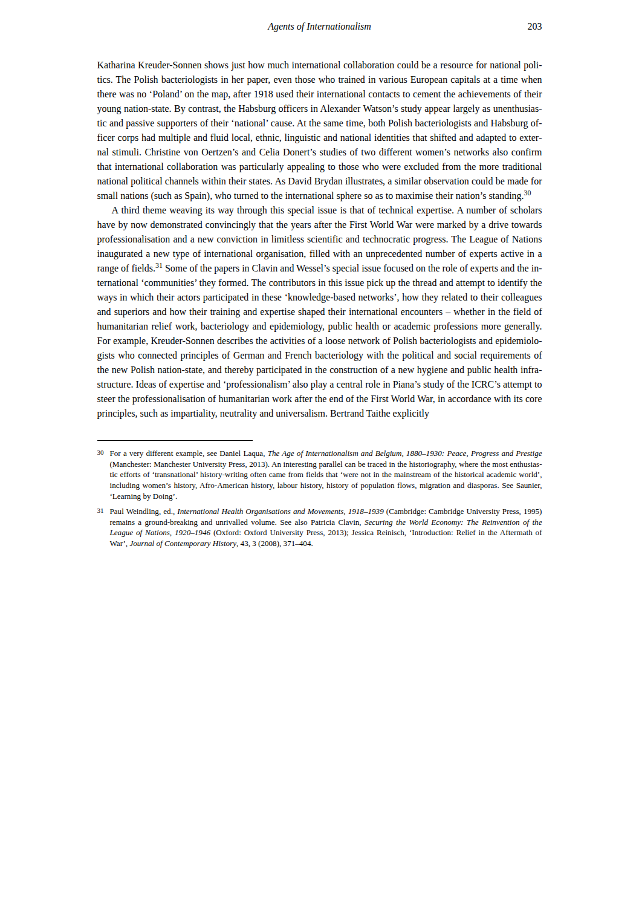Agents of Internationalism 203
Katharina Kreuder-Sonnen shows just how much international collaboration could be a resource for national politics. The Polish bacteriologists in her paper, even those who trained in various European capitals at a time when there was no ‘Poland’ on the map, after 1918 used their international contacts to cement the achievements of their young nation-state. By contrast, the Habsburg officers in Alexander Watson’s study appear largely as unenthusiastic and passive supporters of their ‘national’ cause. At the same time, both Polish bacteriologists and Habsburg officer corps had multiple and fluid local, ethnic, linguistic and national identities that shifted and adapted to external stimuli. Christine von Oertzen’s and Celia Donert’s studies of two different women’s networks also confirm that international collaboration was particularly appealing to those who were excluded from the more traditional national political channels within their states. As David Brydan illustrates, a similar observation could be made for small nations (such as Spain), who turned to the international sphere so as to maximise their nation’s standing.30
A third theme weaving its way through this special issue is that of technical expertise. A number of scholars have by now demonstrated convincingly that the years after the First World War were marked by a drive towards professionalisation and a new conviction in limitless scientific and technocratic progress. The League of Nations inaugurated a new type of international organisation, filled with an unprecedented number of experts active in a range of fields.31 Some of the papers in Clavin and Wessel’s special issue focused on the role of experts and the international ‘communities’ they formed. The contributors in this issue pick up the thread and attempt to identify the ways in which their actors participated in these ‘knowledge-based networks’, how they related to their colleagues and superiors and how their training and expertise shaped their international encounters – whether in the field of humanitarian relief work, bacteriology and epidemiology, public health or academic professions more generally. For example, Kreuder-Sonnen describes the activities of a loose network of Polish bacteriologists and epidemiologists who connected principles of German and French bacteriology with the political and social requirements of the new Polish nation-state, and thereby participated in the construction of a new hygiene and public health infrastructure. Ideas of expertise and ‘professionalism’ also play a central role in Piana’s study of the ICRC’s attempt to steer the professionalisation of humanitarian work after the end of the First World War, in accordance with its core principles, such as impartiality, neutrality and universalism. Bertrand Taithe explicitly
30 For a very different example, see Daniel Laqua, The Age of Internationalism and Belgium, 1880–1930: Peace, Progress and Prestige (Manchester: Manchester University Press, 2013). An interesting parallel can be traced in the historiography, where the most enthusiastic efforts of ‘transnational’ history-writing often came from fields that ‘were not in the mainstream of the historical academic world’, including women’s history, Afro-American history, labour history, history of population flows, migration and diasporas. See Saunier, ‘Learning by Doing’.
31 Paul Weindling, ed., International Health Organisations and Movements, 1918–1939 (Cambridge: Cambridge University Press, 1995) remains a ground-breaking and unrivalled volume. See also Patricia Clavin, Securing the World Economy: The Reinvention of the League of Nations, 1920–1946 (Oxford: Oxford University Press, 2013); Jessica Reinisch, ‘Introduction: Relief in the Aftermath of War’, Journal of Contemporary History, 43, 3 (2008), 371–404.